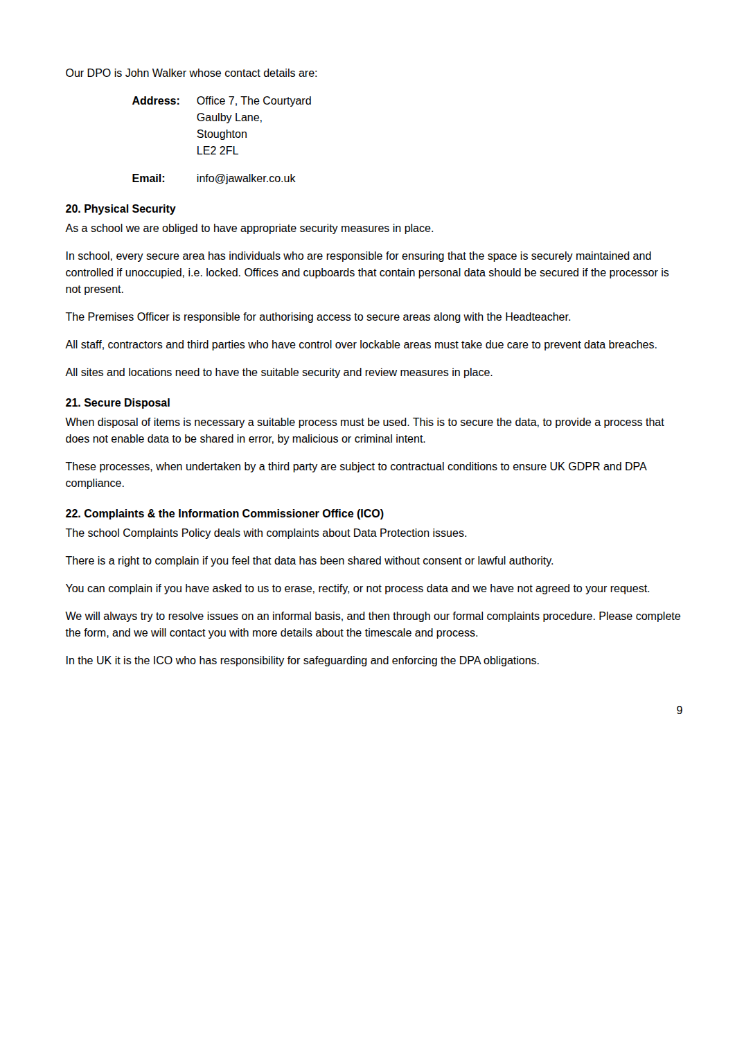Our DPO is John Walker whose contact details are:
| Address: | Office 7, The Courtyard Gaulby Lane, Stoughton LE2 2FL |
| Email: | info@jawalker.co.uk |
20. Physical Security
As a school we are obliged to have appropriate security measures in place.
In school, every secure area has individuals who are responsible for ensuring that the space is securely maintained and controlled if unoccupied, i.e. locked. Offices and cupboards that contain personal data should be secured if the processor is not present.
The Premises Officer is responsible for authorising access to secure areas along with the Headteacher.
All staff, contractors and third parties who have control over lockable areas must take due care to prevent data breaches.
All sites and locations need to have the suitable security and review measures in place.
21. Secure Disposal
When disposal of items is necessary a suitable process must be used. This is to secure the data, to provide a process that does not enable data to be shared in error, by malicious or criminal intent.
These processes, when undertaken by a third party are subject to contractual conditions to ensure UK GDPR and DPA compliance.
22. Complaints & the Information Commissioner Office (ICO)
The school Complaints Policy deals with complaints about Data Protection issues.
There is a right to complain if you feel that data has been shared without consent or lawful authority.
You can complain if you have asked to us to erase, rectify, or not process data and we have not agreed to your request.
We will always try to resolve issues on an informal basis, and then through our formal complaints procedure. Please complete the form, and we will contact you with more details about the timescale and process.
In the UK it is the ICO who has responsibility for safeguarding and enforcing the DPA obligations.
9